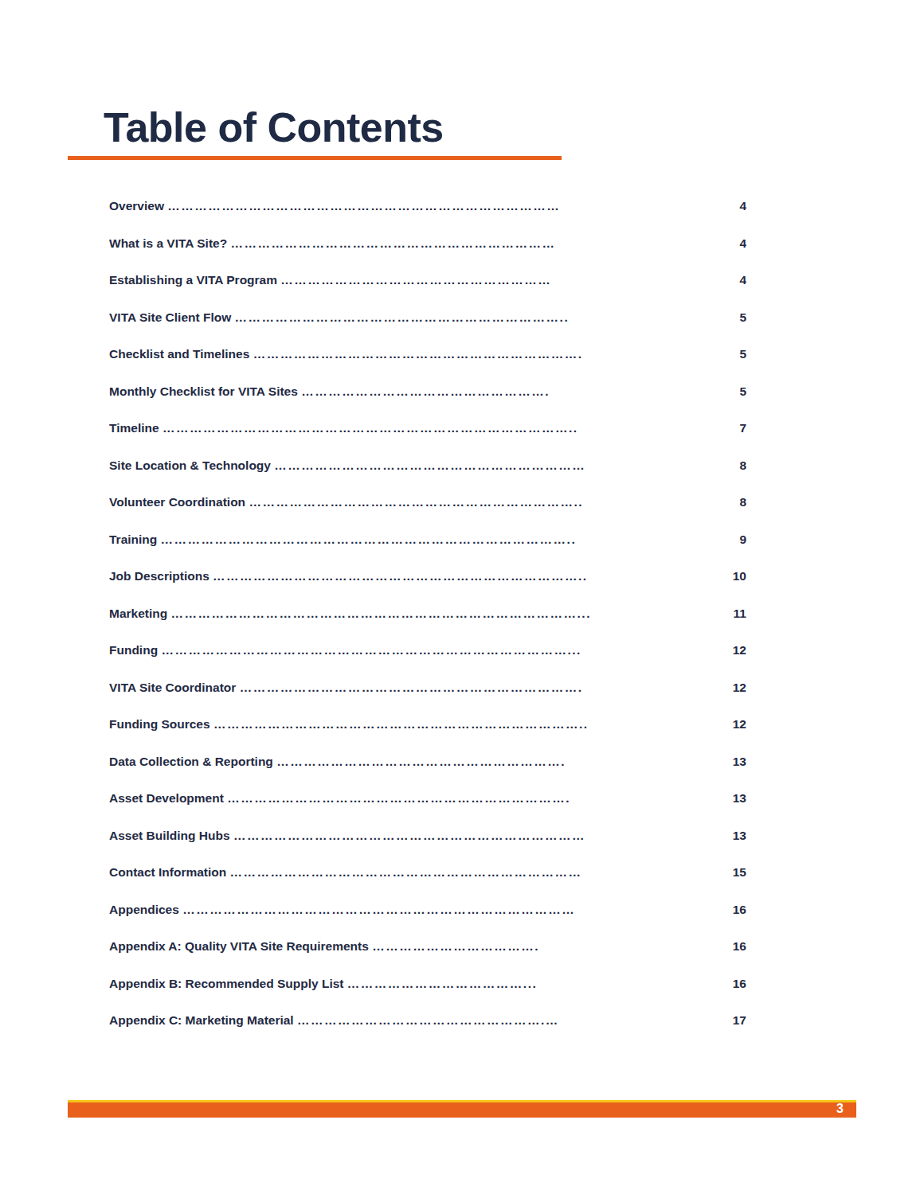Table of Contents
Overview …………………………………………………………………………… 4
What is a VITA Site? ……………………………………………………………… 4
Establishing a VITA Program …………………………………………………… 4
VITA Site Client Flow ……………………………………………………………….. 5
Checklist and Timelines ………………………………………………………………. 5
Monthly Checklist for VITA Sites ………………………………………………. 5
Timeline ……………………………………………………………………………….. 7
Site Location & Technology …………………………………………………………… 8
Volunteer Coordination ……………………………………………………………….. 8
Training ……………………………………………………………………………….. 9
Job Descriptions ……………………………………………………………………….. 10
Marketing ………………………………………………………………………………... 11
Funding ………………………………………………………………………………... 12
VITA Site Coordinator …………………………………………………………………. 12
Funding Sources ……………………………………………………………………….. 12
Data Collection & Reporting ………………………………………………………. 13
Asset Development …………………………………………………………………. 13
Asset Building Hubs …………………………………………………………………… 13
Contact Information …………………………………………………………………… 15
Appendices …………………………………………………………………………… 16
Appendix A: Quality VITA Site Requirements ………………………………. 16
Appendix B: Recommended Supply List …………………………………... 16
Appendix C: Marketing Material ……………………………………………….… 17
3